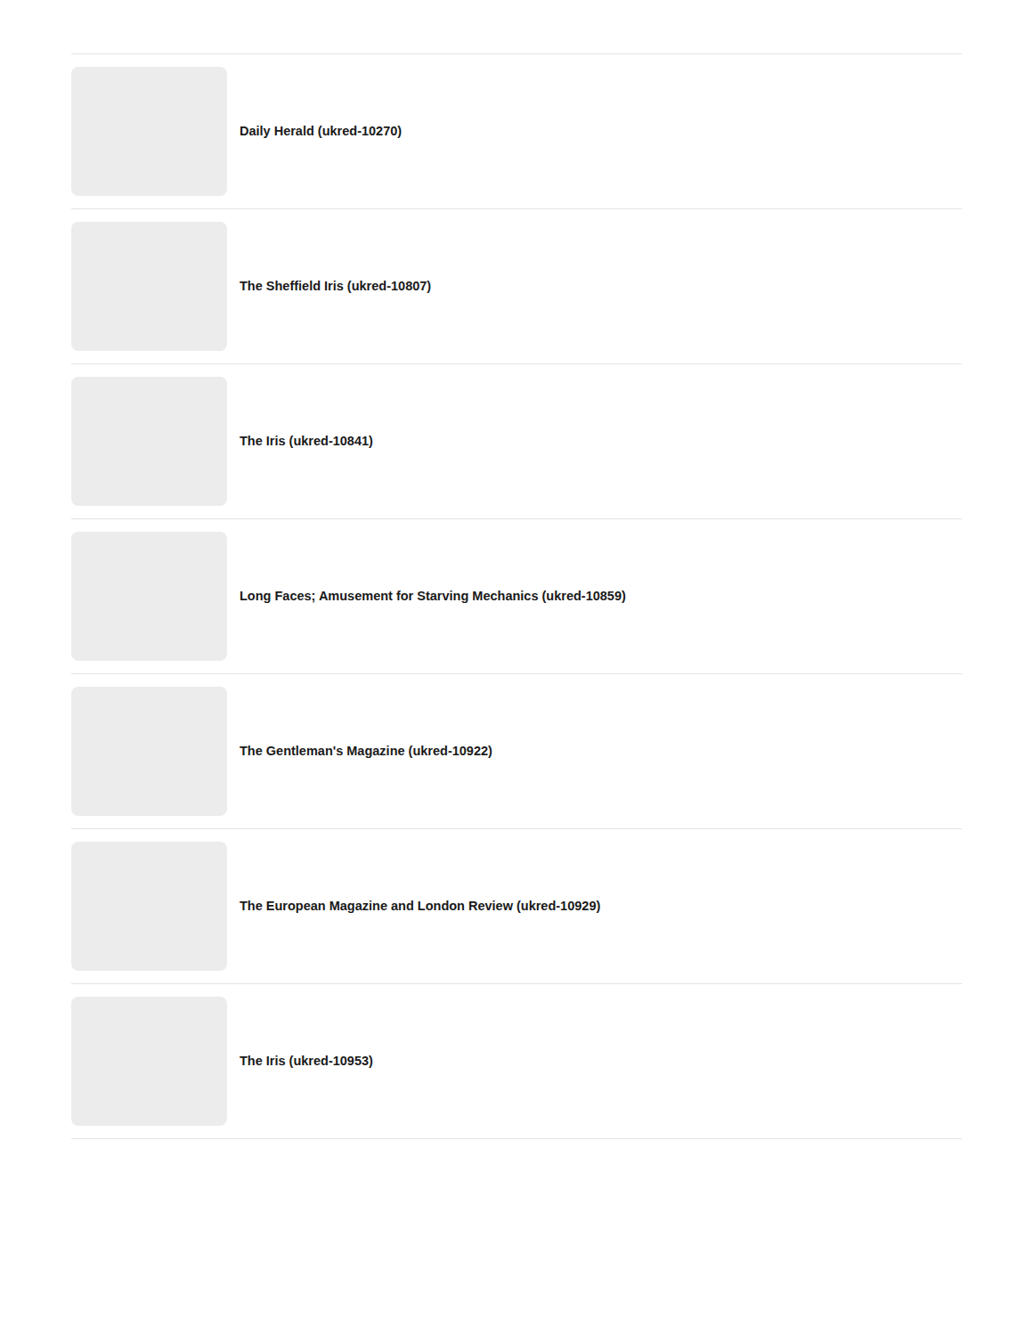Daily Herald (ukred-10270)
The Sheffield Iris (ukred-10807)
The Iris (ukred-10841)
Long Faces; Amusement for Starving Mechanics (ukred-10859)
The Gentleman's Magazine (ukred-10922)
The European Magazine and London Review (ukred-10929)
The Iris (ukred-10953)